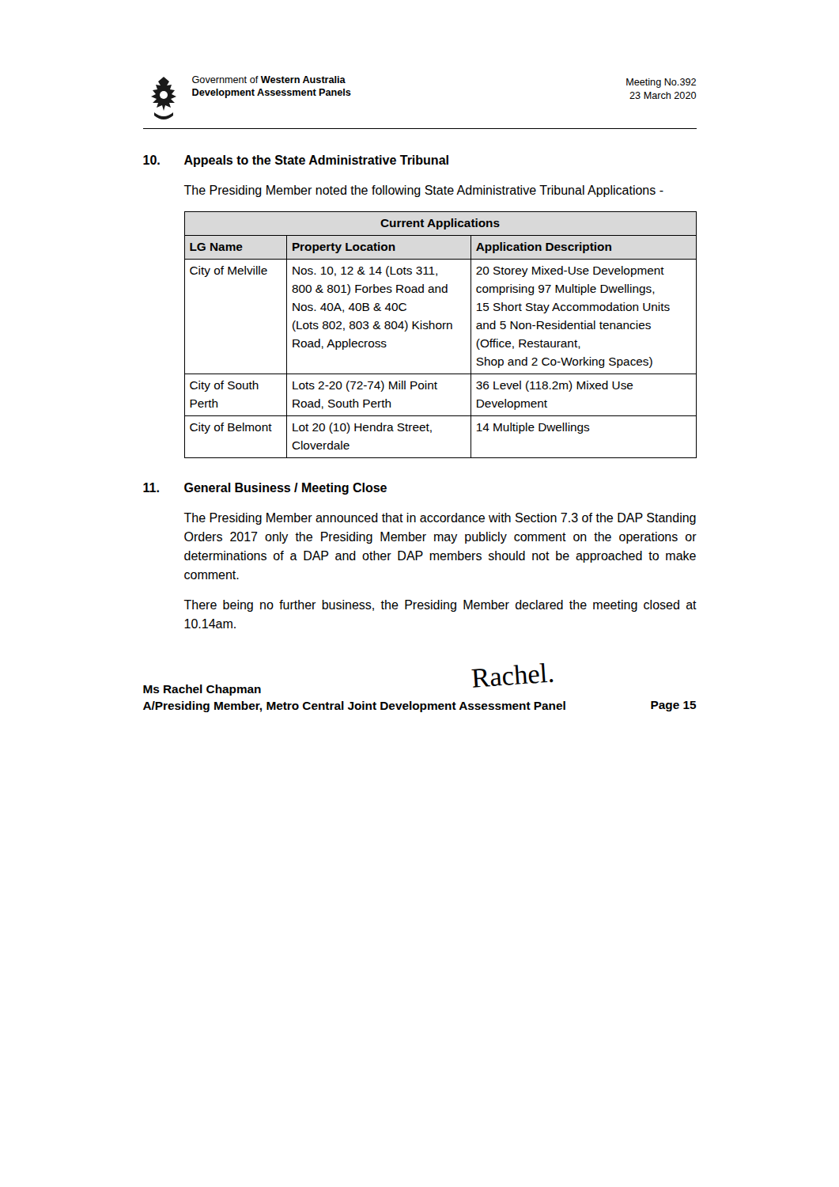Government of Western Australia
Development Assessment Panels
Meeting No.392
23 March 2020
10. Appeals to the State Administrative Tribunal
The Presiding Member noted the following State Administrative Tribunal Applications -
Current Applications
| LG Name | Property Location | Application Description |
| --- | --- | --- |
| City of Melville | Nos. 10, 12 & 14 (Lots 311, 800 & 801) Forbes Road and Nos. 40A, 40B & 40C (Lots 802, 803 & 804) Kishorn Road, Applecross | 20 Storey Mixed-Use Development comprising 97 Multiple Dwellings, 15 Short Stay Accommodation Units and 5 Non-Residential tenancies (Office, Restaurant, Shop and 2 Co-Working Spaces) |
| City of South Perth | Lots 2-20 (72-74) Mill Point Road, South Perth | 36 Level (118.2m) Mixed Use Development |
| City of Belmont | Lot 20 (10) Hendra Street, Cloverdale | 14 Multiple Dwellings |
11. General Business / Meeting Close
The Presiding Member announced that in accordance with Section 7.3 of the DAP Standing Orders 2017 only the Presiding Member may publicly comment on the operations or determinations of a DAP and other DAP members should not be approached to make comment.
There being no further business, the Presiding Member declared the meeting closed at 10.14am.
Rachel.
Ms Rachel Chapman
A/Presiding Member, Metro Central Joint Development Assessment Panel
Page 15